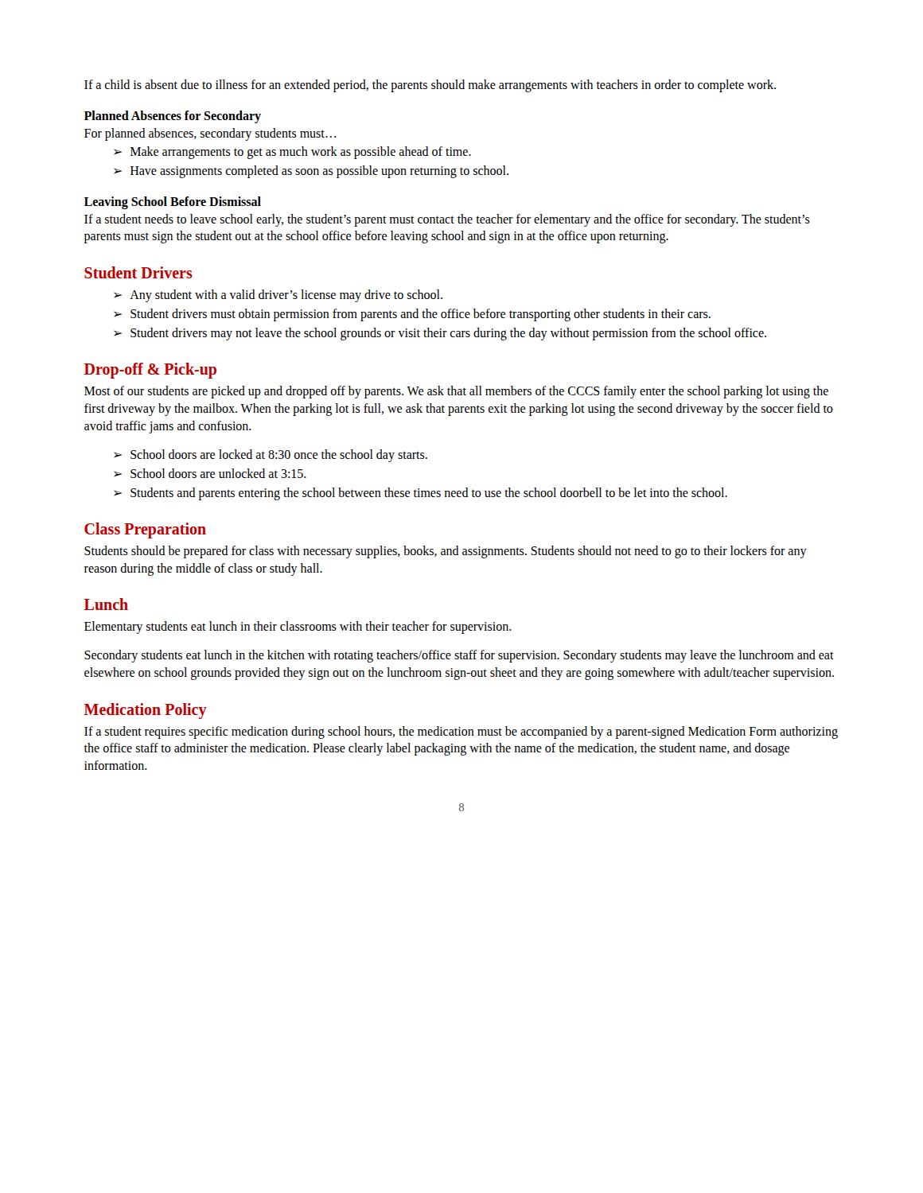If a child is absent due to illness for an extended period, the parents should make arrangements with teachers in order to complete work.
Planned Absences for Secondary
For planned absences, secondary students must…
Make arrangements to get as much work as possible ahead of time.
Have assignments completed as soon as possible upon returning to school.
Leaving School Before Dismissal
If a student needs to leave school early, the student’s parent must contact the teacher for elementary and the office for secondary. The student’s parents must sign the student out at the school office before leaving school and sign in at the office upon returning.
Student Drivers
Any student with a valid driver’s license may drive to school.
Student drivers must obtain permission from parents and the office before transporting other students in their cars.
Student drivers may not leave the school grounds or visit their cars during the day without permission from the school office.
Drop-off & Pick-up
Most of our students are picked up and dropped off by parents. We ask that all members of the CCCS family enter the school parking lot using the first driveway by the mailbox. When the parking lot is full, we ask that parents exit the parking lot using the second driveway by the soccer field to avoid traffic jams and confusion.
School doors are locked at 8:30 once the school day starts.
School doors are unlocked at 3:15.
Students and parents entering the school between these times need to use the school doorbell to be let into the school.
Class Preparation
Students should be prepared for class with necessary supplies, books, and assignments. Students should not need to go to their lockers for any reason during the middle of class or study hall.
Lunch
Elementary students eat lunch in their classrooms with their teacher for supervision.
Secondary students eat lunch in the kitchen with rotating teachers/office staff for supervision. Secondary students may leave the lunchroom and eat elsewhere on school grounds provided they sign out on the lunchroom sign-out sheet and they are going somewhere with adult/teacher supervision.
Medication Policy
If a student requires specific medication during school hours, the medication must be accompanied by a parent-signed Medication Form authorizing the office staff to administer the medication. Please clearly label packaging with the name of the medication, the student name, and dosage information.
8